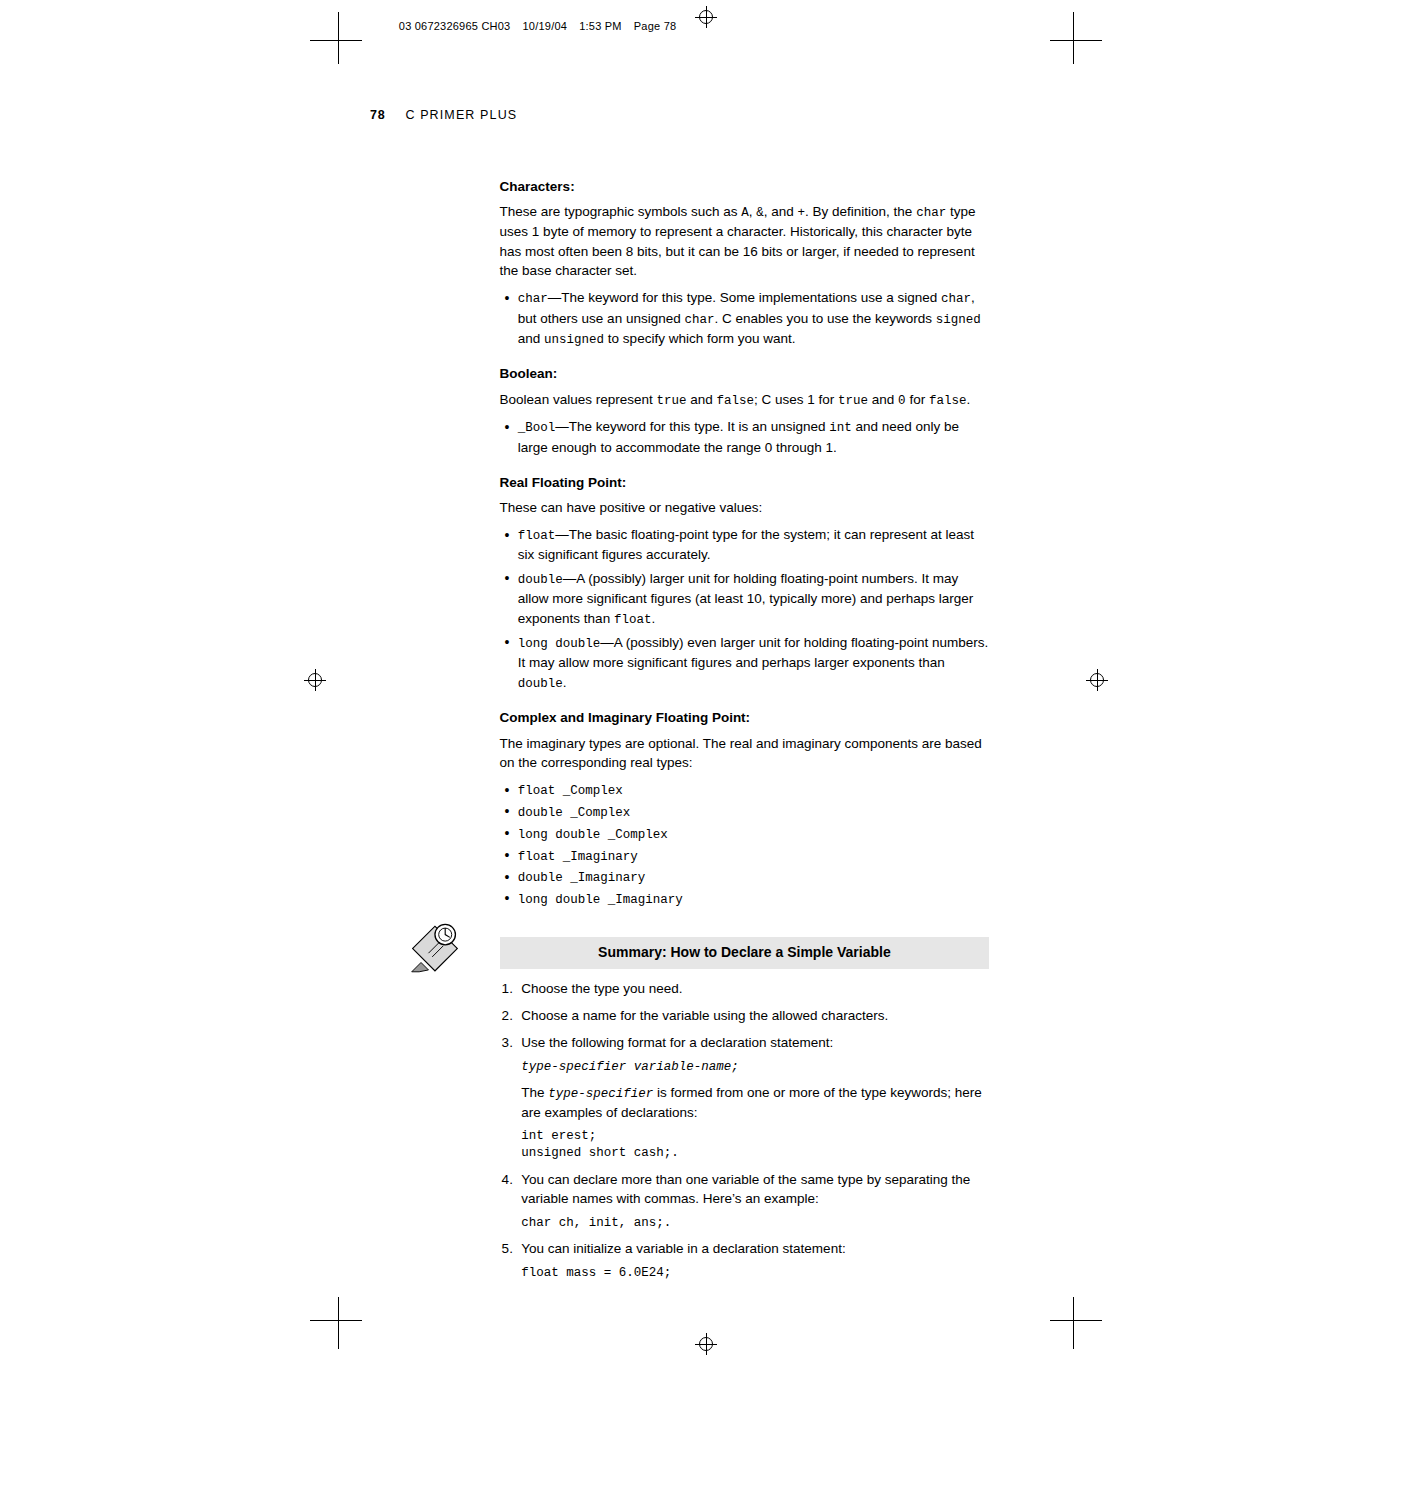03 0672326965 CH03 10/19/04 1:53 PM Page 78
78 C PRIMER PLUS
Characters:
These are typographic symbols such as A, &, and +. By definition, the char type uses 1 byte of memory to represent a character. Historically, this character byte has most often been 8 bits, but it can be 16 bits or larger, if needed to represent the base character set.
char—The keyword for this type. Some implementations use a signed char, but others use an unsigned char. C enables you to use the keywords signed and unsigned to specify which form you want.
Boolean:
Boolean values represent true and false; C uses 1 for true and 0 for false.
_Bool—The keyword for this type. It is an unsigned int and need only be large enough to accommodate the range 0 through 1.
Real Floating Point:
These can have positive or negative values:
float—The basic floating-point type for the system; it can represent at least six significant figures accurately.
double—A (possibly) larger unit for holding floating-point numbers. It may allow more significant figures (at least 10, typically more) and perhaps larger exponents than float.
long double—A (possibly) even larger unit for holding floating-point numbers. It may allow more significant figures and perhaps larger exponents than double.
Complex and Imaginary Floating Point:
The imaginary types are optional. The real and imaginary components are based on the corresponding real types:
float _Complex
double _Complex
long double _Complex
float _Imaginary
double _Imaginary
long double _Imaginary
Summary: How to Declare a Simple Variable
Choose the type you need.
Choose a name for the variable using the allowed characters.
Use the following format for a declaration statement:
type-specifier variable-name;
The type-specifier is formed from one or more of the type keywords; here are examples of declarations:
int erest;
unsigned short cash;.
You can declare more than one variable of the same type by separating the variable names with commas. Here’s an example:
char ch, init, ans;.
You can initialize a variable in a declaration statement:
float mass = 6.0E24;